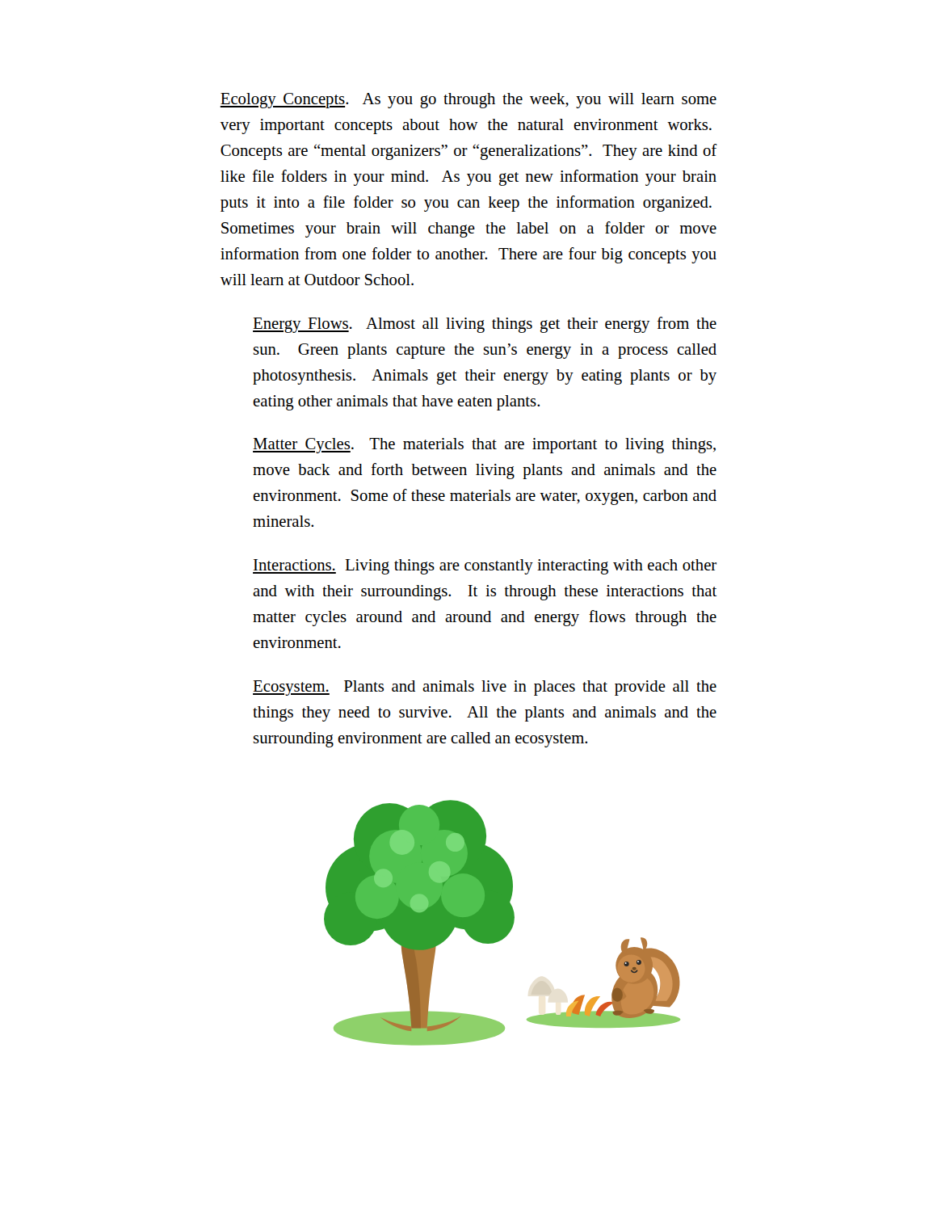Ecology Concepts. As you go through the week, you will learn some very important concepts about how the natural environment works. Concepts are “mental organizers” or “generalizations”. They are kind of like file folders in your mind. As you get new information your brain puts it into a file folder so you can keep the information organized. Sometimes your brain will change the label on a folder or move information from one folder to another. There are four big concepts you will learn at Outdoor School.
Energy Flows. Almost all living things get their energy from the sun. Green plants capture the sun’s energy in a process called photosynthesis. Animals get their energy by eating plants or by eating other animals that have eaten plants.
Matter Cycles. The materials that are important to living things, move back and forth between living plants and animals and the environment. Some of these materials are water, oxygen, carbon and minerals.
Interactions. Living things are constantly interacting with each other and with their surroundings. It is through these interactions that matter cycles around and around and energy flows through the environment.
Ecosystem. Plants and animals live in places that provide all the things they need to survive. All the plants and animals and the surrounding environment are called an ecosystem.